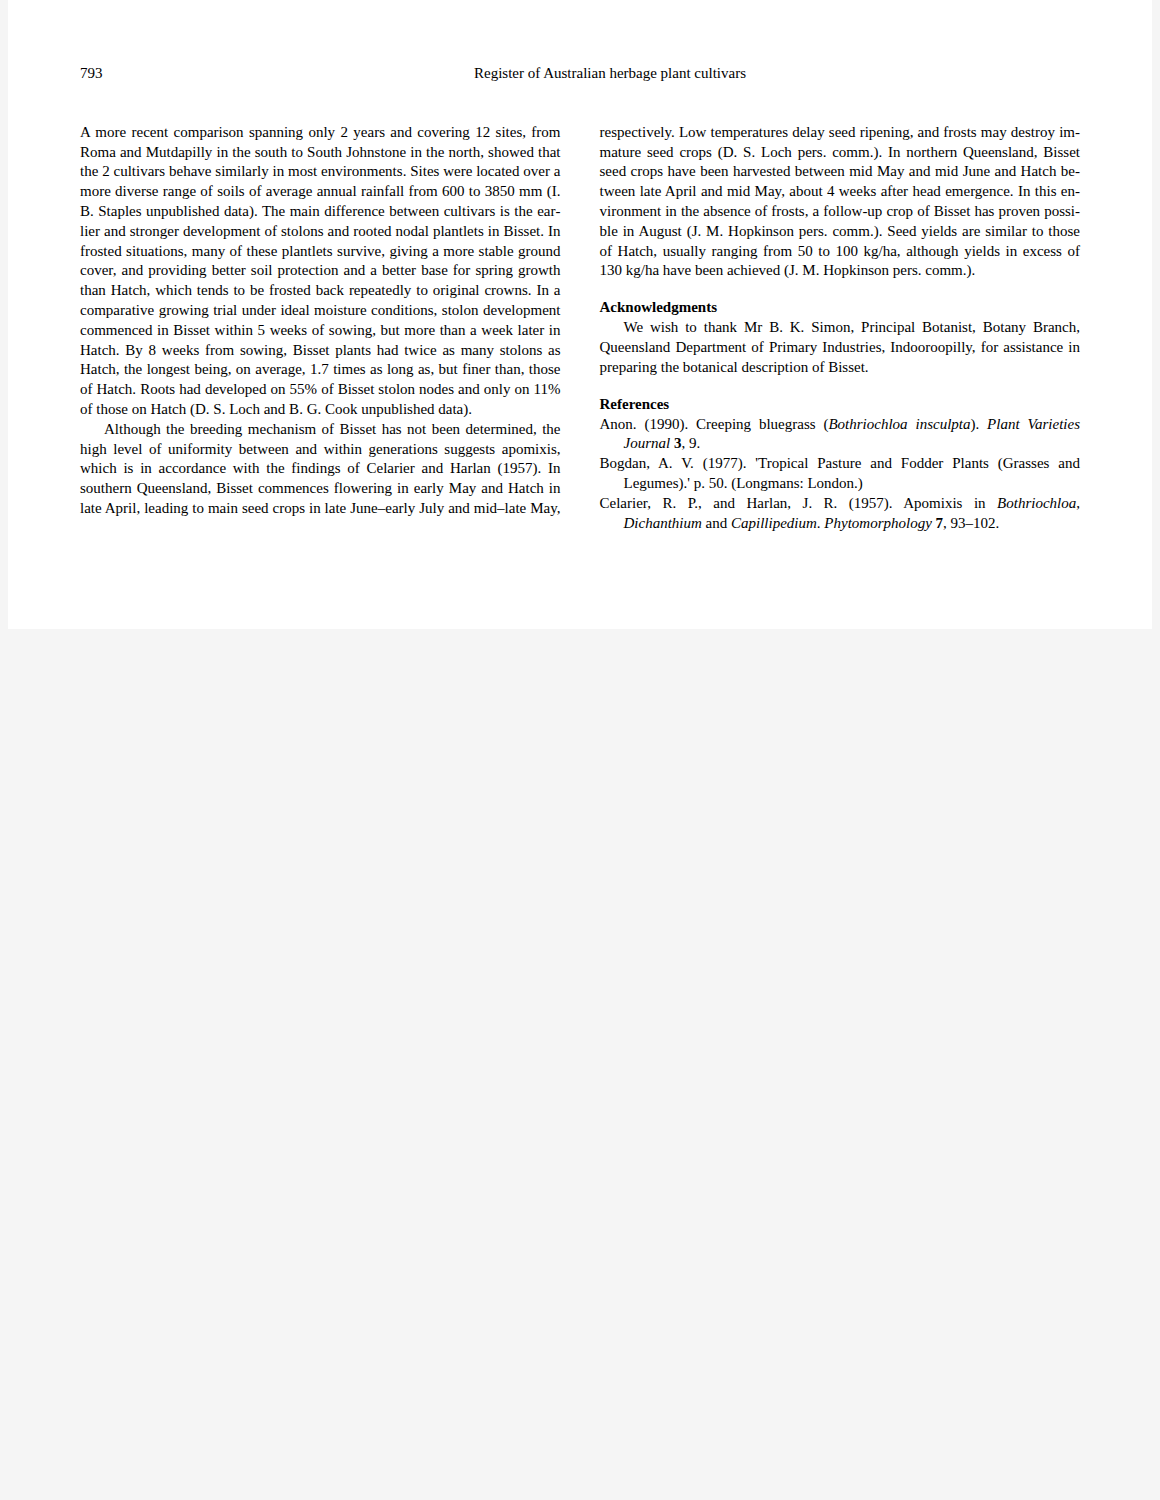793 Register of Australian herbage plant cultivars
A more recent comparison spanning only 2 years and covering 12 sites, from Roma and Mutdapilly in the south to South Johnstone in the north, showed that the 2 cultivars behave similarly in most environments. Sites were located over a more diverse range of soils of average annual rainfall from 600 to 3850 mm (I. B. Staples unpublished data). The main difference between cultivars is the earlier and stronger development of stolons and rooted nodal plantlets in Bisset. In frosted situations, many of these plantlets survive, giving a more stable ground cover, and providing better soil protection and a better base for spring growth than Hatch, which tends to be frosted back repeatedly to original crowns. In a comparative growing trial under ideal moisture conditions, stolon development commenced in Bisset within 5 weeks of sowing, but more than a week later in Hatch. By 8 weeks from sowing, Bisset plants had twice as many stolons as Hatch, the longest being, on average, 1.7 times as long as, but finer than, those of Hatch. Roots had developed on 55% of Bisset stolon nodes and only on 11% of those on Hatch (D. S. Loch and B. G. Cook unpublished data).
Although the breeding mechanism of Bisset has not been determined, the high level of uniformity between and within generations suggests apomixis, which is in accordance with the findings of Celarier and Harlan (1957). In southern Queensland, Bisset commences flowering in early May and Hatch in late April, leading to main seed crops in late June–early July and mid–late May, respectively. Low temperatures delay seed ripening, and frosts may destroy immature seed crops (D. S. Loch pers. comm.). In northern Queensland, Bisset seed crops have been harvested between mid May and mid June and Hatch between late April and mid May, about 4 weeks after head emergence. In this environment in the absence of frosts, a follow-up crop of Bisset has proven possible in August (J. M. Hopkinson pers. comm.). Seed yields are similar to those of Hatch, usually ranging from 50 to 100 kg/ha, although yields in excess of 130 kg/ha have been achieved (J. M. Hopkinson pers. comm.).
Acknowledgments
We wish to thank Mr B. K. Simon, Principal Botanist, Botany Branch, Queensland Department of Primary Industries, Indooroopilly, for assistance in preparing the botanical description of Bisset.
References
Anon. (1990). Creeping bluegrass (Bothriochloa insculpta). Plant Varieties Journal 3, 9.
Bogdan, A. V. (1977). 'Tropical Pasture and Fodder Plants (Grasses and Legumes).' p. 50. (Longmans: London.)
Celarier, R. P., and Harlan, J. R. (1957). Apomixis in Bothriochloa, Dichanthium and Capillipedium. Phytomorphology 7, 93–102.